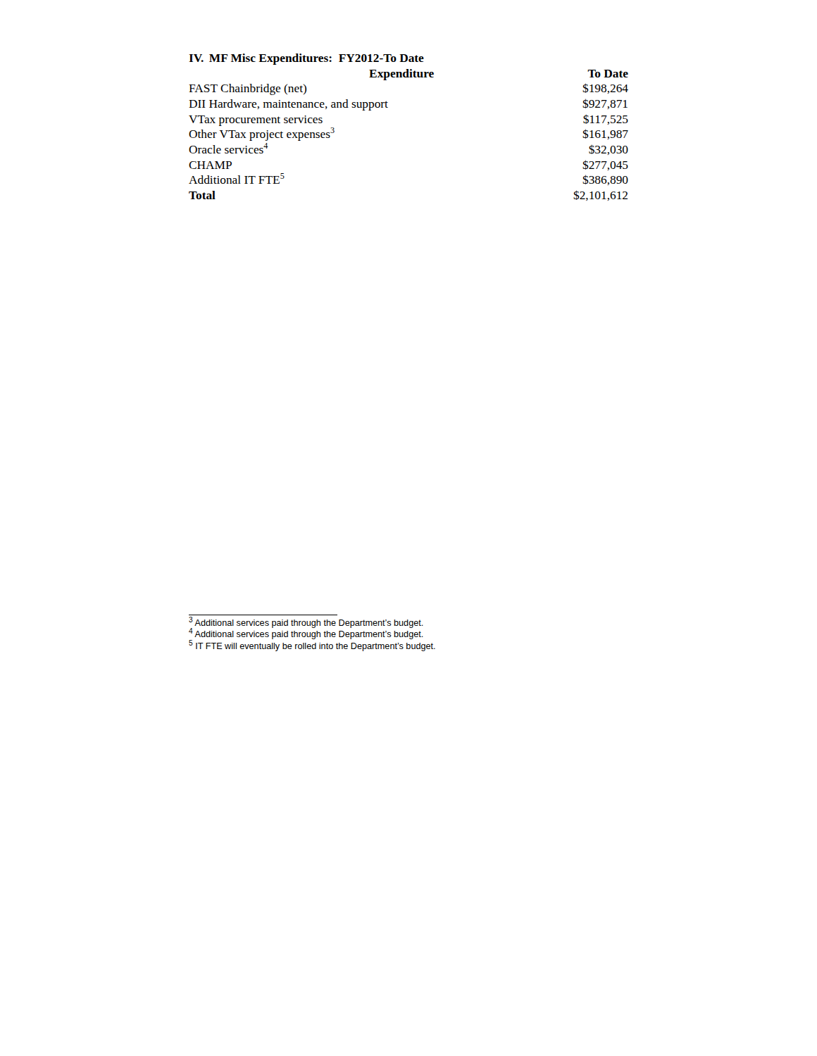IV. MF Misc Expenditures: FY2012-To Date
| Expenditure | To Date |
| --- | --- |
| FAST Chainbridge (net) | $198,264 |
| DII Hardware, maintenance, and support | $927,871 |
| VTax procurement services | $117,525 |
| Other VTax project expenses 3 | $161,987 |
| Oracle services 4 | $32,030 |
| CHAMP | $277,045 |
| Additional IT FTE 5 | $386,890 |
| Total | $2,101,612 |
3 Additional services paid through the Department’s budget.
4 Additional services paid through the Department’s budget.
5 IT FTE will eventually be rolled into the Department’s budget.